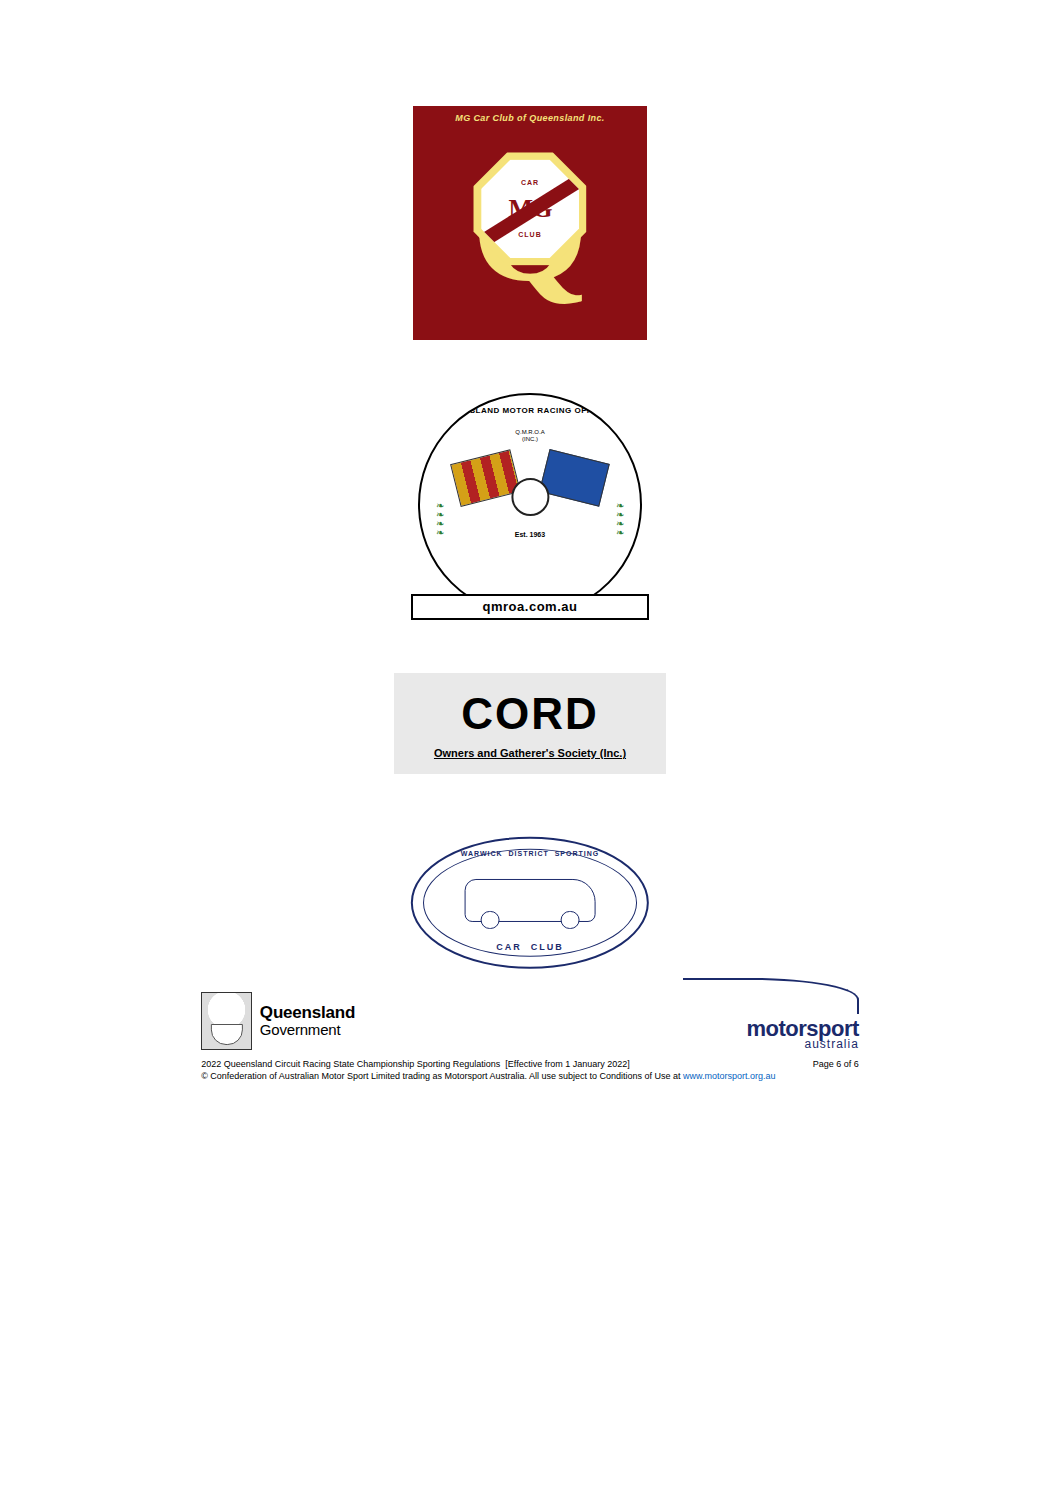MG Car Club of Queensland Inc.
Q
CAR
MG
CLUB
QUEENSLAND MOTOR RACING OFFICIALS
Q.M.R.O.A
(INC.)
Est. 1963
❧
❧
❧
❧
❧
❧
❧
❧
ASSOC.
qmroa.com.au
CORD
Owners and Gatherer's Society (Inc.)
WARWICK DISTRICT SPORTING
CAR CLUB
Queensland
Government
motorsport
australia
2022 Queensland Circuit Racing State Championship Sporting Regulations [Effective from 1 January 2022] Page 6 of 6
© Confederation of Australian Motor Sport Limited trading as Motorsport Australia. All use subject to Conditions of Use at www.motorsport.org.au